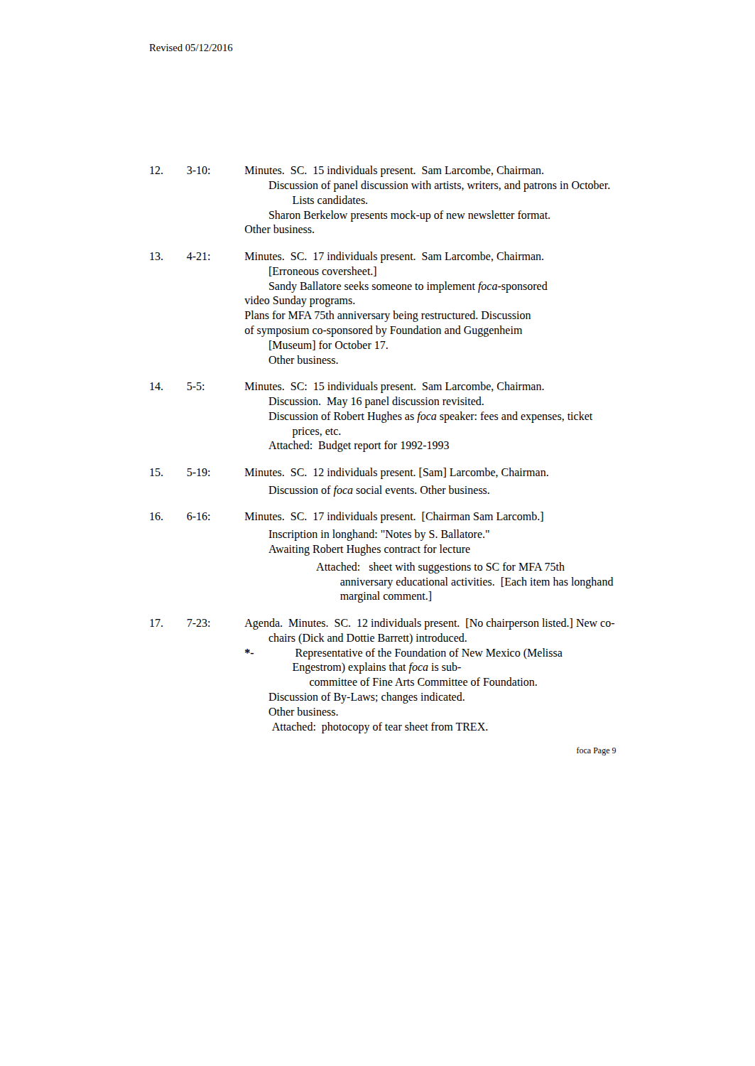Revised 05/12/2016
| 12. | 3-10: | Minutes. SC. 15 individuals present. Sam Larcombe, Chairman. Discussion of panel discussion with artists, writers, and patrons in October. Lists candidates. Sharon Berkelow presents mock-up of new newsletter format. Other business. |
| 13. | 4-21: | Minutes. SC. 17 individuals present. Sam Larcombe, Chairman. [Erroneous coversheet.] Sandy Ballatore seeks someone to implement foca -sponsored video Sunday programs. Plans for MFA 75th anniversary being restructured. Discussion of symposium co-sponsored by Foundation and Guggenheim [Museum] for October 17. Other business. |
| 14. | 5-5: | Minutes. SC: 15 individuals present. Sam Larcombe, Chairman. Discussion. May 16 panel discussion revisited. Discussion of Robert Hughes as foca speaker: fees and expenses, ticket prices, etc. Attached: Budget report for 1992-1993 |
| 15. | 5-19: | Minutes. SC. 12 individuals present. [Sam] Larcombe, Chairman. Discussion of foca social events. Other business. |
| 16. | 6-16: | Minutes. SC. 17 individuals present. [Chairman Sam Larcomb.] Inscription in longhand: "Notes by S. Ballatore." Awaiting Robert Hughes contract for lecture Attached: sheet with suggestions to SC for MFA 75th anniversary educational activities. [Each item has longhand marginal comment.] |
| 17. | 7-23: | Agenda. Minutes. SC. 12 individuals present. [No chairperson listed.] New co-chairs (Dick and Dottie Barrett) introduced. *- Representative of the Foundation of New Mexico (Melissa Engestrom) explains that foca is sub- committee of Fine Arts Committee of Foundation. Discussion of By-Laws; changes indicated. Other business. Attached: photocopy of tear sheet from TREX. |
foca Page 9